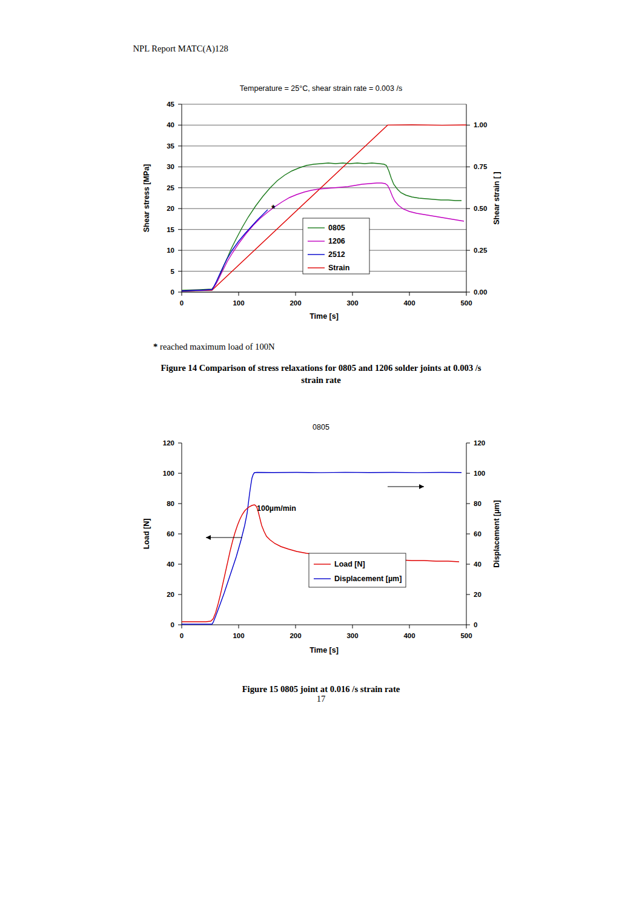NPL Report MATC(A)128
Temperature = 25°C, shear strain rate = 0.003 /s 0 5 10 15 20 25 30 35 40 45 0.00 0.25 0.50 0.75 1.00 0 100 200 300 400 500 Time [s] Shear stress [MPa] Shear strain [ ] * 0805 1206 2512 Strain
* reached maximum load of 100N
Figure 14 Comparison of stress relaxations for 0805 and 1206 solder joints at 0.003 /s strain rate
0805 0 20 40 60 80 100 120 0 20 40 60 80 100 120 0 100 200 300 400 500 Time [s] Load [N] Displacement [µm] 100µm/min Load [N] Displacement [µm]
Figure 15 0805 joint at 0.016 /s strain rate
17